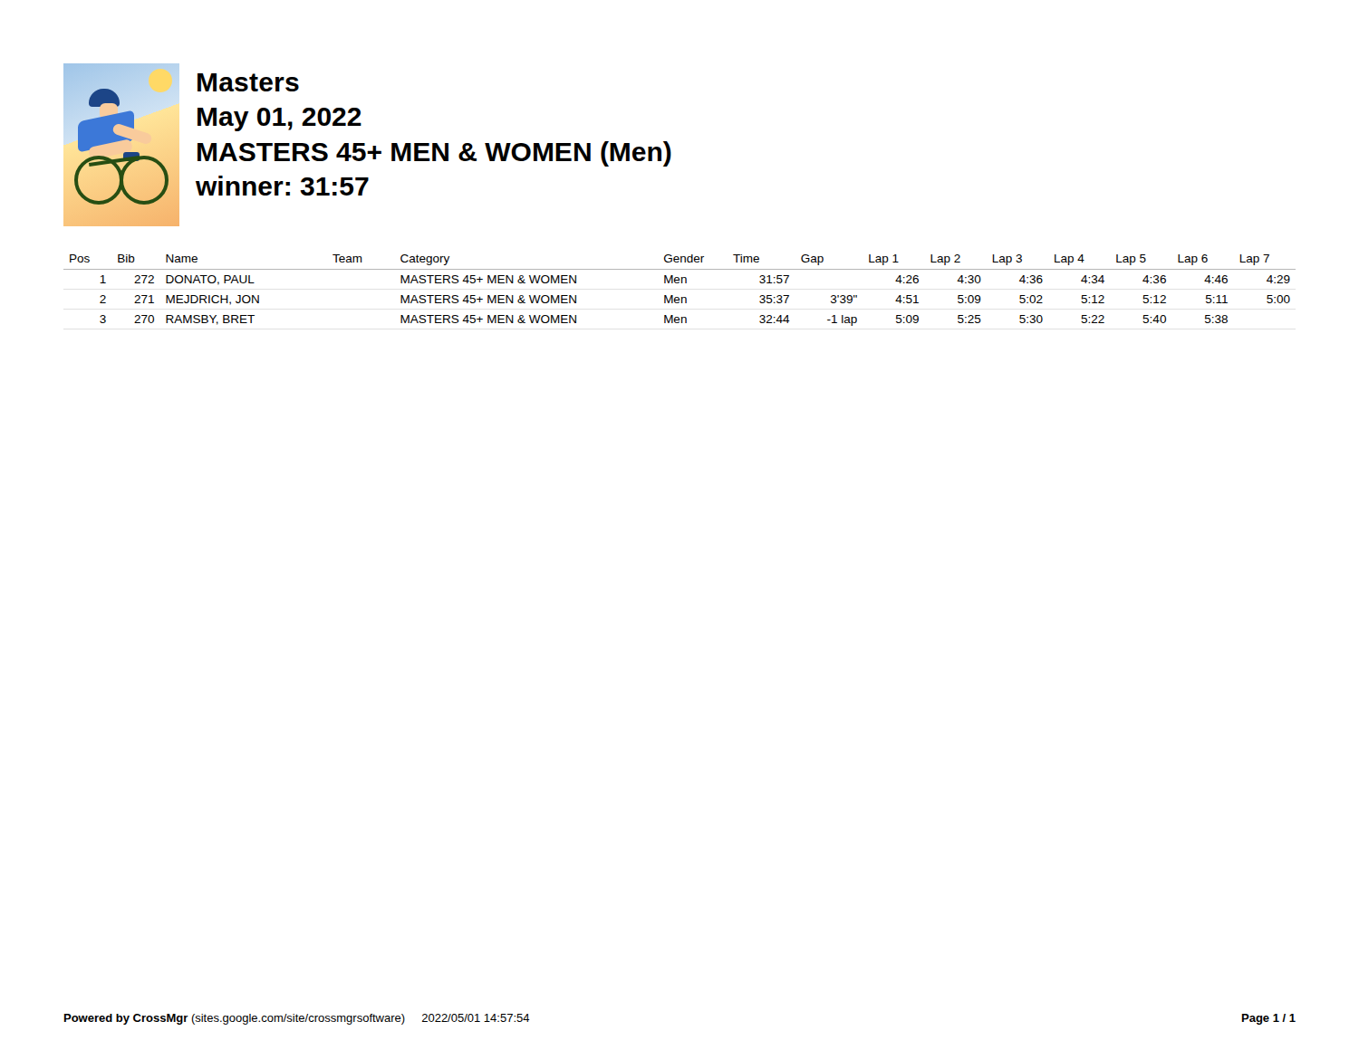Masters
May 01, 2022
MASTERS 45+ MEN & WOMEN (Men)
winner: 31:57
| Pos | Bib | Name | Team | Category | Gender | Time | Gap | Lap 1 | Lap 2 | Lap 3 | Lap 4 | Lap 5 | Lap 6 | Lap 7 |
| --- | --- | --- | --- | --- | --- | --- | --- | --- | --- | --- | --- | --- | --- | --- |
| 1 | 272 | DONATO, PAUL | | MASTERS 45+ MEN & WOMEN | Men | 31:57 | | 4:26 | 4:30 | 4:36 | 4:34 | 4:36 | 4:46 | 4:29 |
| 2 | 271 | MEJDRICH, JON | | MASTERS 45+ MEN & WOMEN | Men | 35:37 | 3'39" | 4:51 | 5:09 | 5:02 | 5:12 | 5:12 | 5:11 | 5:00 |
| 3 | 270 | RAMSBY, BRET | | MASTERS 45+ MEN & WOMEN | Men | 32:44 | -1 lap | 5:09 | 5:25 | 5:30 | 5:22 | 5:40 | 5:38 | |
Powered by CrossMgr (sites.google.com/site/crossmgrsoftware) 2022/05/01 14:57:54
Page 1 / 1